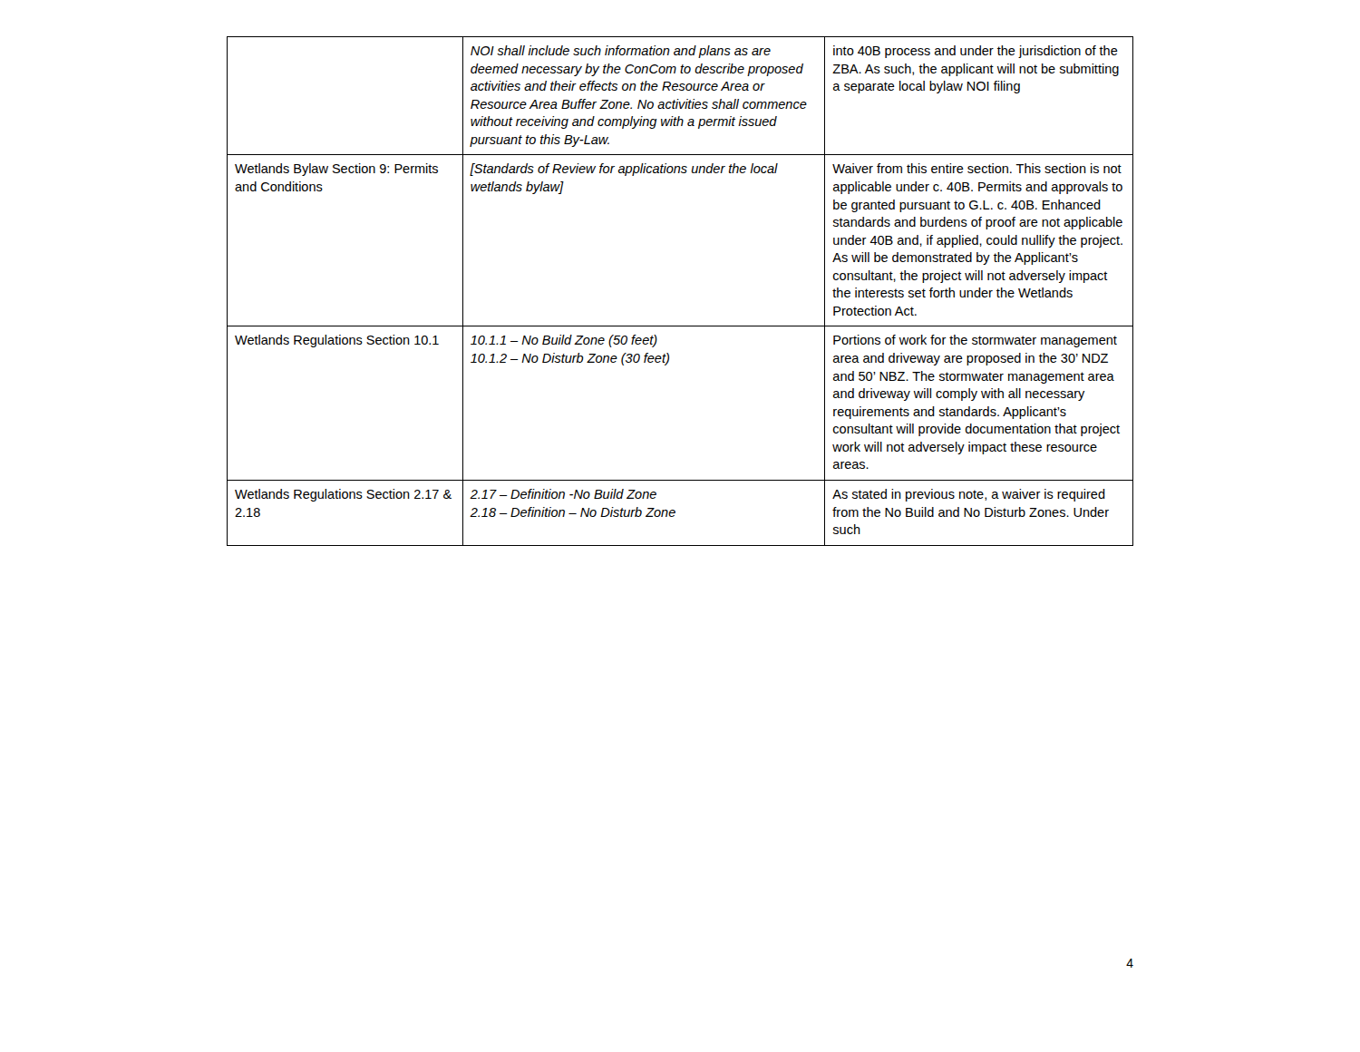| | NOI shall include such information and plans as are deemed necessary by the ConCom to describe proposed activities and their effects on the Resource Area or Resource Area Buffer Zone. No activities shall commence without receiving and complying with a permit issued pursuant to this By-Law. | into 40B process and under the jurisdiction of the ZBA. As such, the applicant will not be submitting a separate local bylaw NOI filing |
| Wetlands Bylaw Section 9: Permits and Conditions | [Standards of Review for applications under the local wetlands bylaw] | Waiver from this entire section. This section is not applicable under c. 40B. Permits and approvals to be granted pursuant to G.L. c. 40B. Enhanced standards and burdens of proof are not applicable under 40B and, if applied, could nullify the project. As will be demonstrated by the Applicant’s consultant, the project will not adversely impact the interests set forth under the Wetlands Protection Act. |
| Wetlands Regulations Section 10.1 | 10.1.1 – No Build Zone (50 feet) 10.1.2 – No Disturb Zone (30 feet) | Portions of work for the stormwater management area and driveway are proposed in the 30’ NDZ and 50’ NBZ. The stormwater management area and driveway will comply with all necessary requirements and standards. Applicant’s consultant will provide documentation that project work will not adversely impact these resource areas. |
| Wetlands Regulations Section 2.17 & 2.18 | 2.17 – Definition -No Build Zone 2.18 – Definition – No Disturb Zone | As stated in previous note, a waiver is required from the No Build and No Disturb Zones. Under such |
4